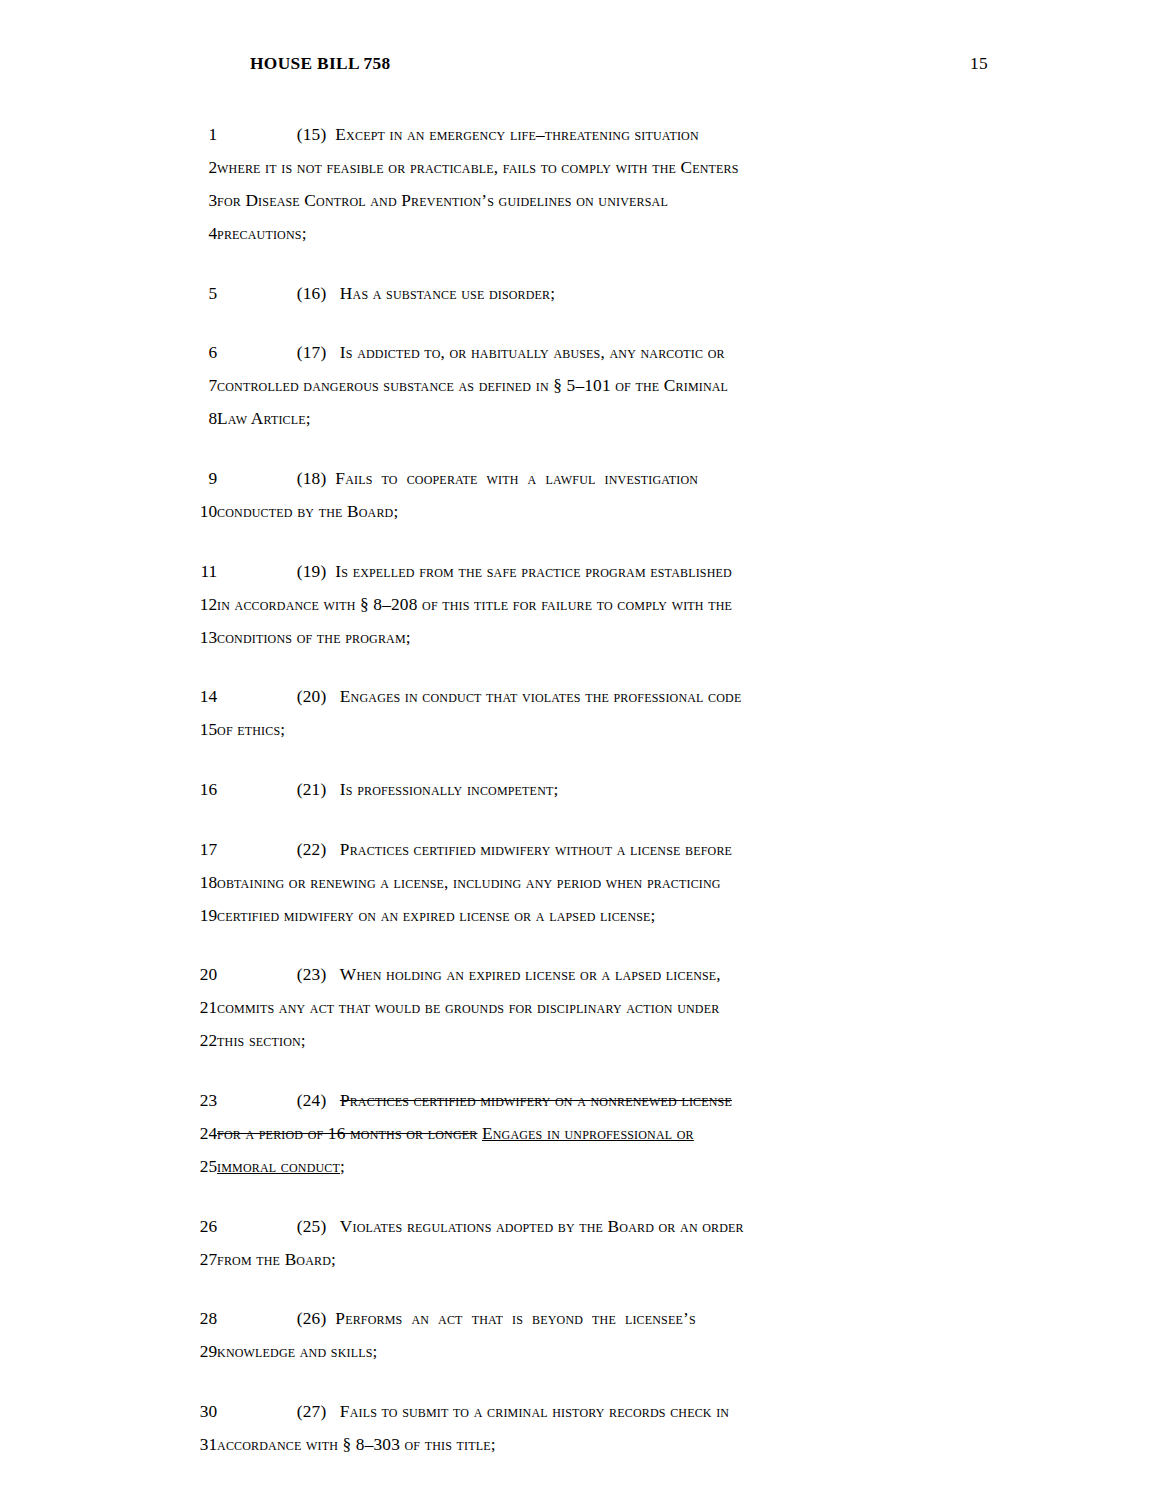HOUSE BILL 758 15
| 1 | (15) Except in an emergency life–threatening situation |
| 2 | where it is not feasible or practicable, fails to comply with the Centers |
| 3 | for Disease Control and Prevention’s guidelines on universal |
| 4 | precautions; |
| 5 | (16) Has a substance use disorder; |
| 6 | (17) Is addicted to, or habitually abuses, any narcotic or |
| 7 | controlled dangerous substance as defined in § 5–101 of the Criminal |
| 8 | Law Article; |
| 9 | (18) Fails to cooperate with a lawful investigation |
| 10 | conducted by the Board; |
| 11 | (19) Is expelled from the safe practice program established |
| 12 | in accordance with § 8–208 of this title for failure to comply with the |
| 13 | conditions of the program; |
| 14 | (20) Engages in conduct that violates the professional code |
| 15 | of ethics; |
| 16 | (21) Is professionally incompetent; |
| 17 | (22) Practices certified midwifery without a license before |
| 18 | obtaining or renewing a license, including any period when practicing |
| 19 | certified midwifery on an expired license or a lapsed license; |
| 20 | (23) When holding an expired license or a lapsed license, |
| 21 | commits any act that would be grounds for disciplinary action under |
| 22 | this section; |
| 23 | (24) Practices certified midwifery on a nonrenewed license |
| 24 | for a period of 16 months or longer Engages in unprofessional or |
| 25 | immoral conduct ; |
| 26 | (25) Violates regulations adopted by the Board or an order |
| 27 | from the Board; |
| 28 | (26) Performs an act that is beyond the licensee’s |
| 29 | knowledge and skills; |
| 30 | (27) Fails to submit to a criminal history records check in |
| 31 | accordance with § 8–303 of this title; |